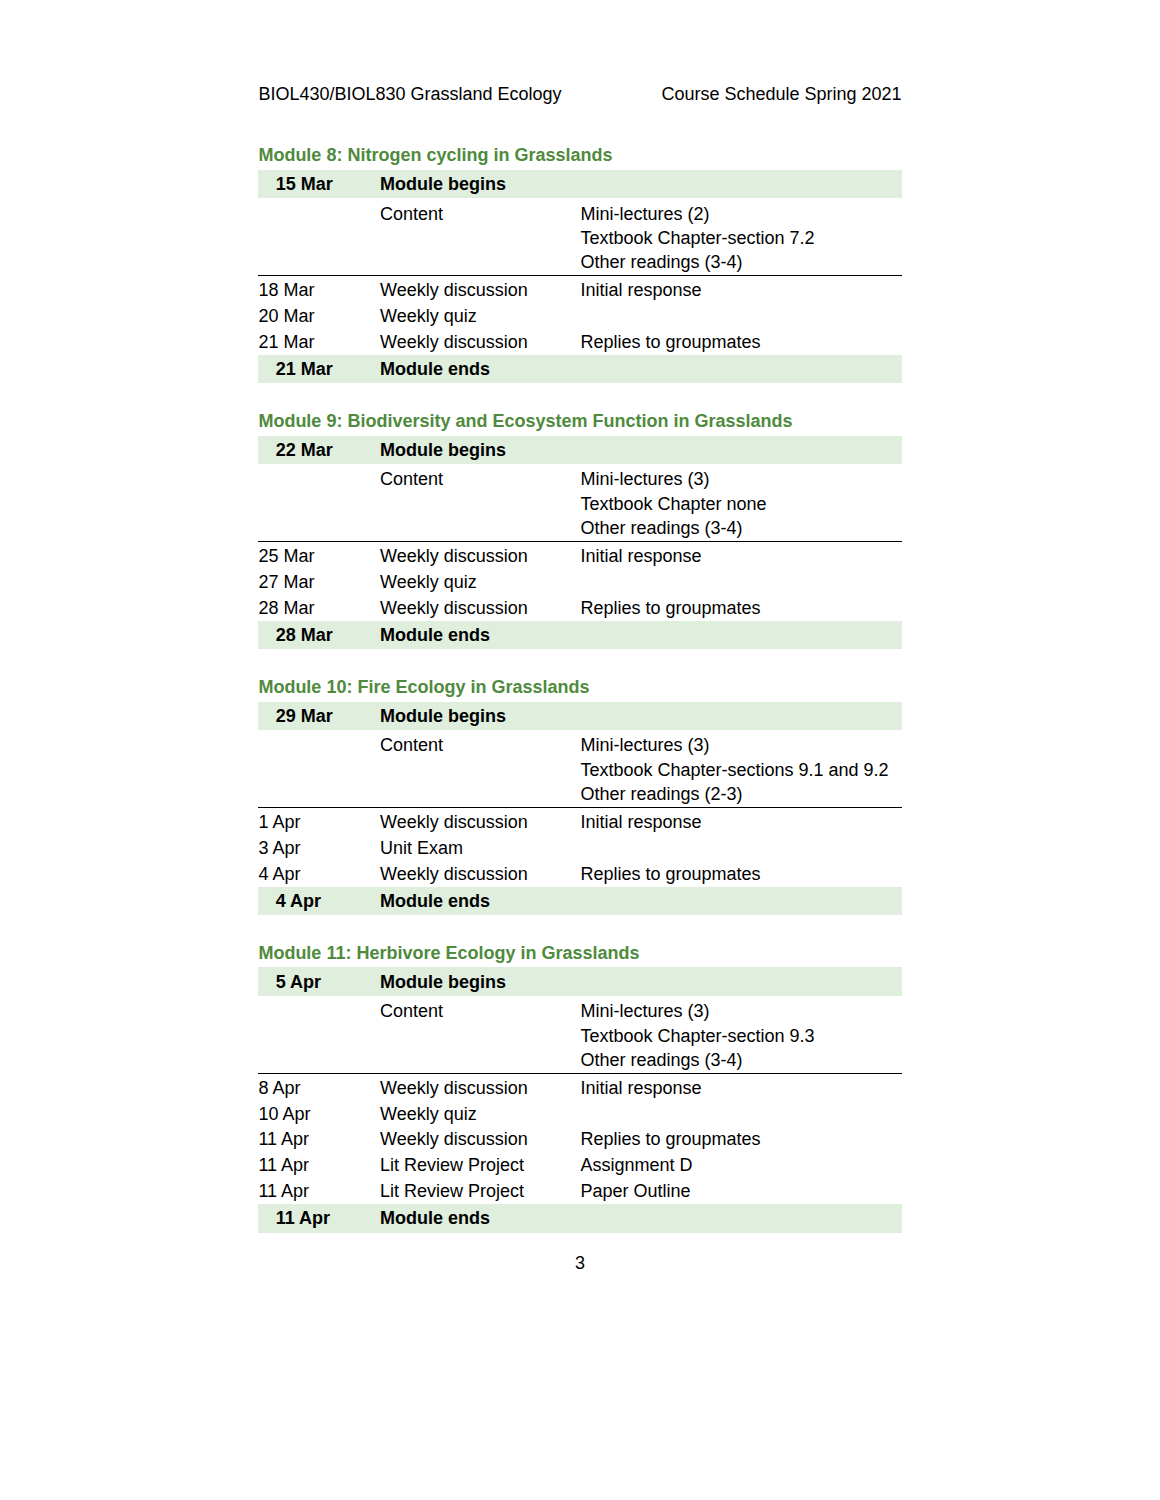BIOL430/BIOL830 Grassland Ecology
Course Schedule Spring 2021
Module 8: Nitrogen cycling in Grasslands
| 15 Mar | Module begins |
| | Content | Mini-lectures (2) Textbook Chapter-section 7.2 Other readings (3-4) |
| 18 Mar | Weekly discussion | Initial response |
| 20 Mar | Weekly quiz | |
| 21 Mar | Weekly discussion | Replies to groupmates |
| 21 Mar | Module ends |
Module 9: Biodiversity and Ecosystem Function in Grasslands
| 22 Mar | Module begins |
| | Content | Mini-lectures (3) Textbook Chapter none Other readings (3-4) |
| 25 Mar | Weekly discussion | Initial response |
| 27 Mar | Weekly quiz | |
| 28 Mar | Weekly discussion | Replies to groupmates |
| 28 Mar | Module ends |
Module 10: Fire Ecology in Grasslands
| 29 Mar | Module begins |
| | Content | Mini-lectures (3) Textbook Chapter-sections 9.1 and 9.2 Other readings (2-3) |
| 1 Apr | Weekly discussion | Initial response |
| 3 Apr | Unit Exam | |
| 4 Apr | Weekly discussion | Replies to groupmates |
| 4 Apr | Module ends |
Module 11: Herbivore Ecology in Grasslands
| 5 Apr | Module begins |
| | Content | Mini-lectures (3) Textbook Chapter-section 9.3 Other readings (3-4) |
| 8 Apr | Weekly discussion | Initial response |
| 10 Apr | Weekly quiz | |
| 11 Apr | Weekly discussion | Replies to groupmates |
| 11 Apr | Lit Review Project | Assignment D |
| 11 Apr | Lit Review Project | Paper Outline |
| 11 Apr | Module ends |
3